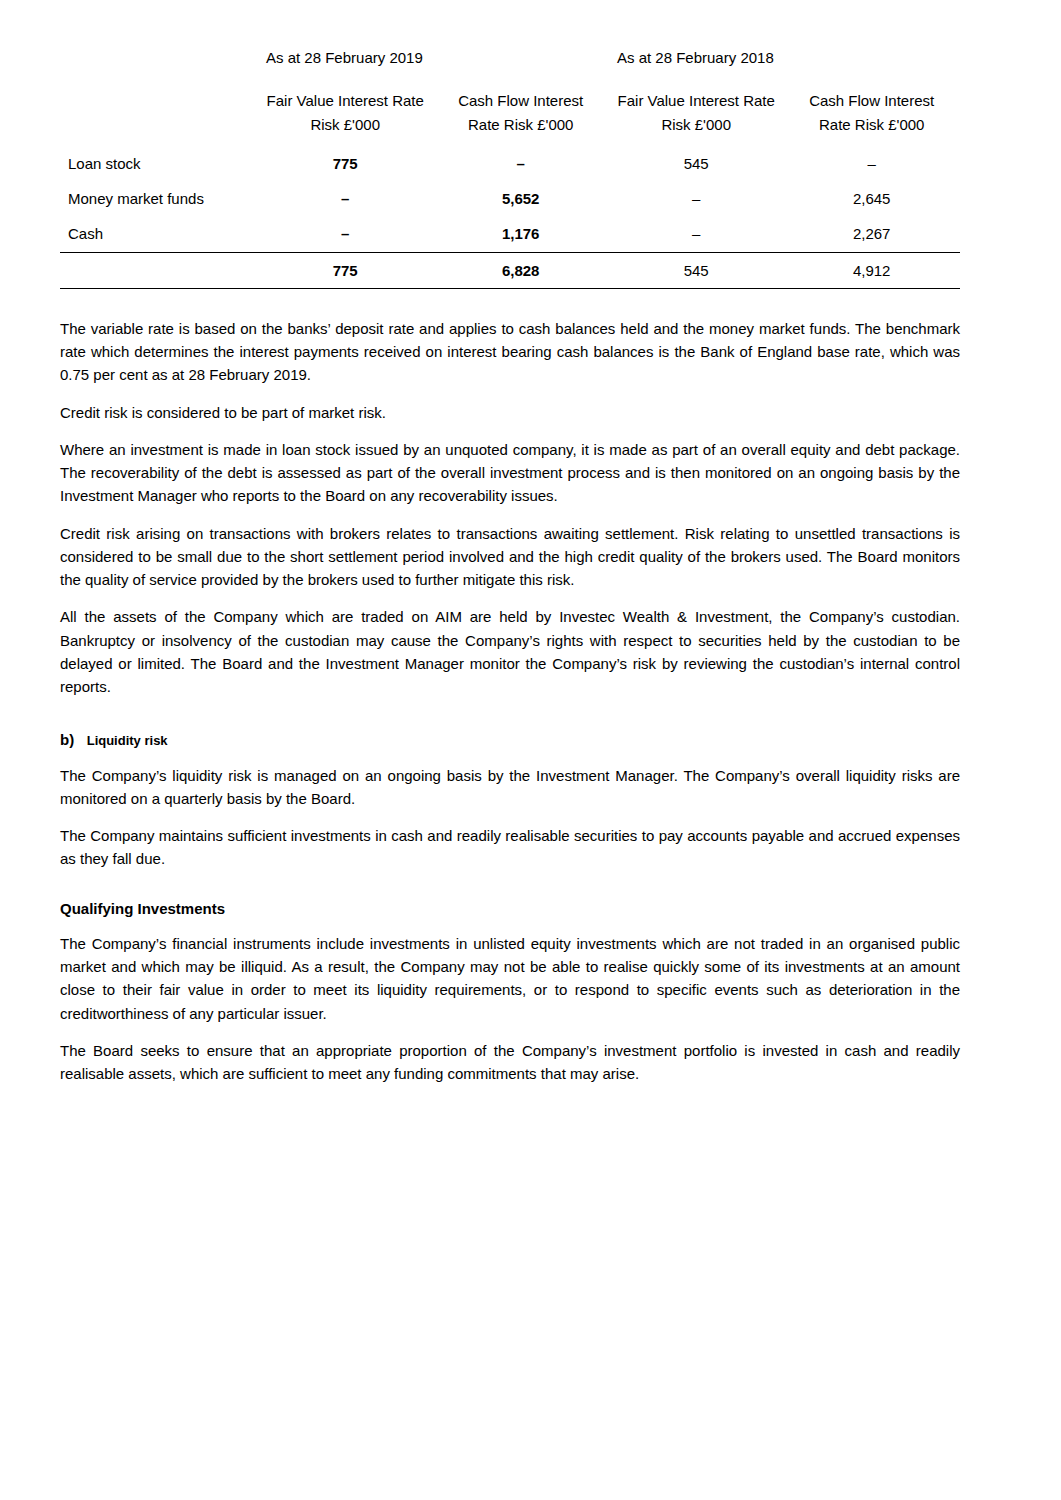| | As at 28 February 2019 | As at 28 February 2018 |
| --- | --- | --- |
| | Fair Value Interest Rate Risk £'000 | Cash Flow Interest Rate Risk £'000 | Fair Value Interest Rate Risk £'000 | Cash Flow Interest Rate Risk £'000 |
| Loan stock | 775 | – | 545 | – |
| Money market funds | – | 5,652 | – | 2,645 |
| Cash | – | 1,176 | – | 2,267 |
| | 775 | 6,828 | 545 | 4,912 |
The variable rate is based on the banks’ deposit rate and applies to cash balances held and the money market funds. The benchmark rate which determines the interest payments received on interest bearing cash balances is the Bank of England base rate, which was 0.75 per cent as at 28 February 2019.
Credit risk is considered to be part of market risk.
Where an investment is made in loan stock issued by an unquoted company, it is made as part of an overall equity and debt package. The recoverability of the debt is assessed as part of the overall investment process and is then monitored on an ongoing basis by the Investment Manager who reports to the Board on any recoverability issues.
Credit risk arising on transactions with brokers relates to transactions awaiting settlement. Risk relating to unsettled transactions is considered to be small due to the short settlement period involved and the high credit quality of the brokers used. The Board monitors the quality of service provided by the brokers used to further mitigate this risk.
All the assets of the Company which are traded on AIM are held by Investec Wealth & Investment, the Company’s custodian. Bankruptcy or insolvency of the custodian may cause the Company’s rights with respect to securities held by the custodian to be delayed or limited. The Board and the Investment Manager monitor the Company’s risk by reviewing the custodian’s internal control reports.
b) Liquidity risk
The Company’s liquidity risk is managed on an ongoing basis by the Investment Manager. The Company’s overall liquidity risks are monitored on a quarterly basis by the Board.
The Company maintains sufficient investments in cash and readily realisable securities to pay accounts payable and accrued expenses as they fall due.
Qualifying Investments
The Company’s financial instruments include investments in unlisted equity investments which are not traded in an organised public market and which may be illiquid. As a result, the Company may not be able to realise quickly some of its investments at an amount close to their fair value in order to meet its liquidity requirements, or to respond to specific events such as deterioration in the creditworthiness of any particular issuer.
The Board seeks to ensure that an appropriate proportion of the Company’s investment portfolio is invested in cash and readily realisable assets, which are sufficient to meet any funding commitments that may arise.